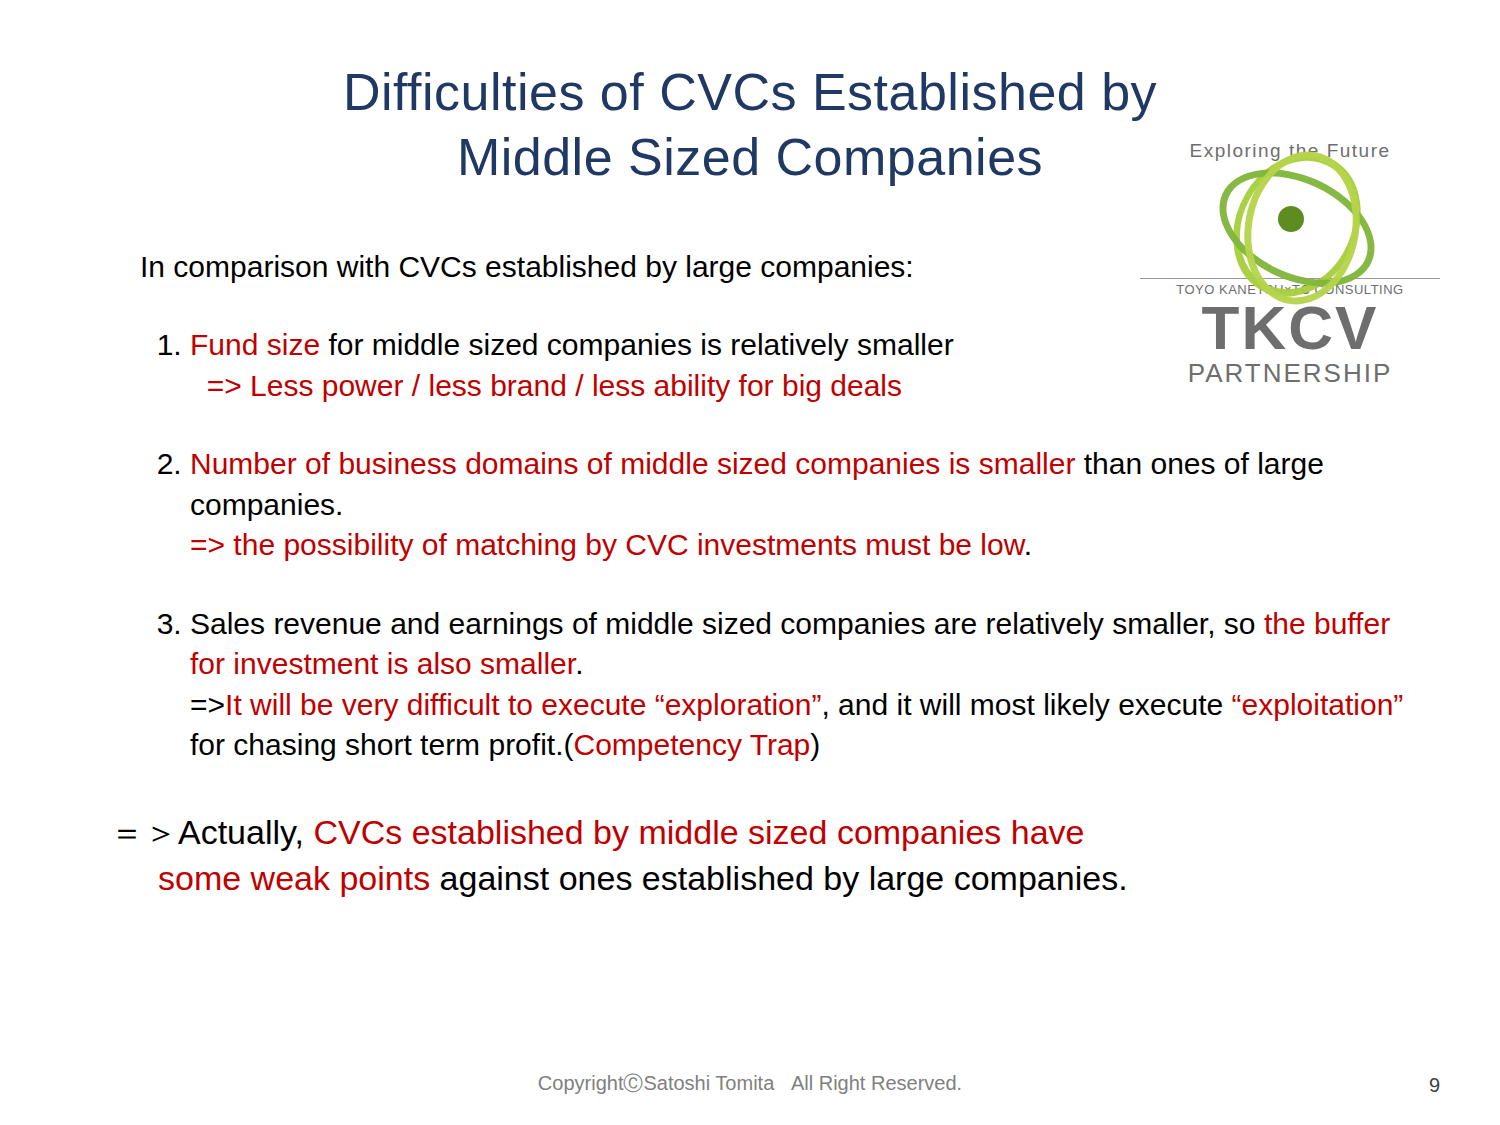Difficulties of CVCs Established by
Middle Sized Companies
Exploring the Future
TOYO KANETSU×TC CONSULTING
TKCV
PARTNERSHIP
In comparison with CVCs established by large companies:
Fund size for middle sized companies is relatively smaller
=> Less power / less brand / less ability for big deals
Number of business domains of middle sized companies is smaller than ones of large companies.
=> the possibility of matching by CVC investments must be low.
Sales revenue and earnings of middle sized companies are relatively smaller, so the buffer for investment is also smaller.
=>It will be very difficult to execute “exploration”, and it will most likely execute “exploitation” for chasing short term profit.(Competency Trap)
＝＞Actually, CVCs established by middle sized companies have some weak points against ones established by large companies.
CopyrightⒸSatoshi Tomita All Right Reserved.
9